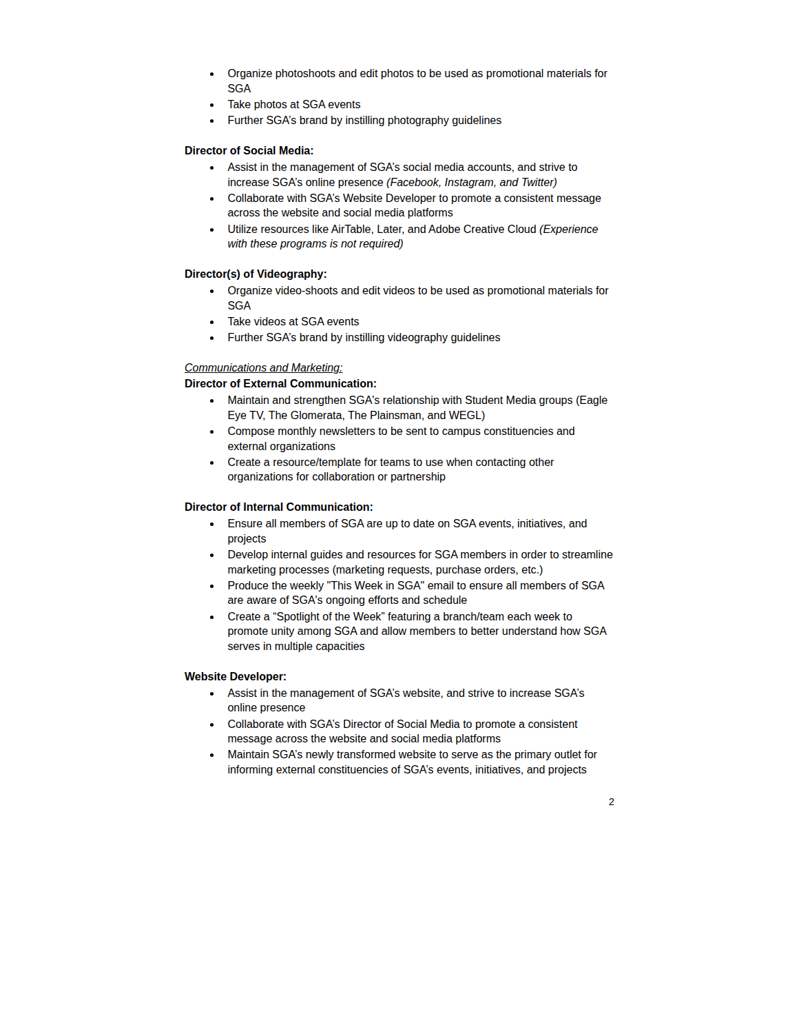Organize photoshoots and edit photos to be used as promotional materials for SGA
Take photos at SGA events
Further SGA’s brand by instilling photography guidelines
Director of Social Media:
Assist in the management of SGA’s social media accounts, and strive to increase SGA’s online presence (Facebook, Instagram, and Twitter)
Collaborate with SGA’s Website Developer to promote a consistent message across the website and social media platforms
Utilize resources like AirTable, Later, and Adobe Creative Cloud (Experience with these programs is not required)
Director(s) of Videography:
Organize video-shoots and edit videos to be used as promotional materials for SGA
Take videos at SGA events
Further SGA’s brand by instilling videography guidelines
Communications and Marketing:
Director of External Communication:
Maintain and strengthen SGA's relationship with Student Media groups (Eagle Eye TV, The Glomerata, The Plainsman, and WEGL)
Compose monthly newsletters to be sent to campus constituencies and external organizations
Create a resource/template for teams to use when contacting other organizations for collaboration or partnership
Director of Internal Communication:
Ensure all members of SGA are up to date on SGA events, initiatives, and projects
Develop internal guides and resources for SGA members in order to streamline marketing processes (marketing requests, purchase orders, etc.)
Produce the weekly "This Week in SGA" email to ensure all members of SGA are aware of SGA's ongoing efforts and schedule
Create a “Spotlight of the Week” featuring a branch/team each week to promote unity among SGA and allow members to better understand how SGA serves in multiple capacities
Website Developer:
Assist in the management of SGA’s website, and strive to increase SGA’s online presence
Collaborate with SGA’s Director of Social Media to promote a consistent message across the website and social media platforms
Maintain SGA’s newly transformed website to serve as the primary outlet for informing external constituencies of SGA’s events, initiatives, and projects
2